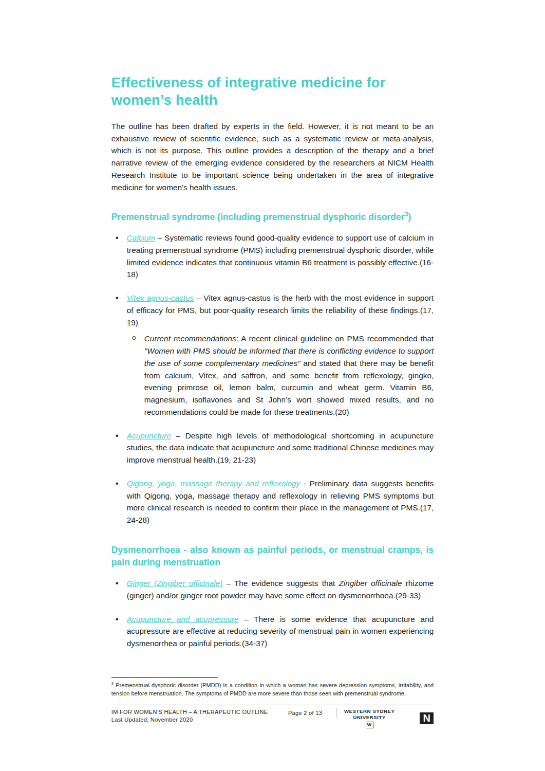Effectiveness of integrative medicine for women’s health
The outline has been drafted by experts in the field. However, it is not meant to be an exhaustive review of scientific evidence, such as a systematic review or meta-analysis, which is not its purpose. This outline provides a description of the therapy and a brief narrative review of the emerging evidence considered by the researchers at NICM Health Research Institute to be important science being undertaken in the area of integrative medicine for women’s health issues.
Premenstrual syndrome (including premenstrual dysphoric disorder3)
Calcium – Systematic reviews found good-quality evidence to support use of calcium in treating premenstrual syndrome (PMS) including premenstrual dysphoric disorder, while limited evidence indicates that continuous vitamin B6 treatment is possibly effective.(16-18)
Vitex agnus-castus – Vitex agnus-castus is the herb with the most evidence in support of efficacy for PMS, but poor-quality research limits the reliability of these findings.(17, 19)
Current recommendations: A recent clinical guideline on PMS recommended that "Women with PMS should be informed that there is conflicting evidence to support the use of some complementary medicines" and stated that there may be benefit from calcium, Vitex, and saffron, and some benefit from reflexology, gingko, evening primrose oil, lemon balm, curcumin and wheat germ. Vitamin B6, magnesium, isoflavones and St John’s wort showed mixed results, and no recommendations could be made for these treatments.(20)
Acupuncture – Despite high levels of methodological shortcoming in acupuncture studies, the data indicate that acupuncture and some traditional Chinese medicines may improve menstrual health.(19, 21-23)
Qigong, yoga, massage therapy and reflexology - Preliminary data suggests benefits with Qigong, yoga, massage therapy and reflexology in relieving PMS symptoms but more clinical research is needed to confirm their place in the management of PMS.(17, 24-28)
Dysmenorrhoea - also known as painful periods, or menstrual cramps, is pain during menstruation
Ginger (Zingiber officinale) – The evidence suggests that Zingiber officinale rhizome (ginger) and/or ginger root powder may have some effect on dysmenorrhoea.(29-33)
Acupuncture and acupressure – There is some evidence that acupuncture and acupressure are effective at reducing severity of menstrual pain in women experiencing dysmenorrhea or painful periods.(34-37)
3 Premenstrual dysphoric disorder (PMDD) is a condition in which a woman has severe depression symptoms, irritability, and tension before menstruation. The symptoms of PMDD are more severe than those seen with premenstrual syndrome.
IM FOR WOMEN’S HEALTH – A THERAPEUTIC OUTLINE
Last Updated: November 2020
Page 2 of 13
WESTERN SYDNEY
UNIVERSITY
W
N